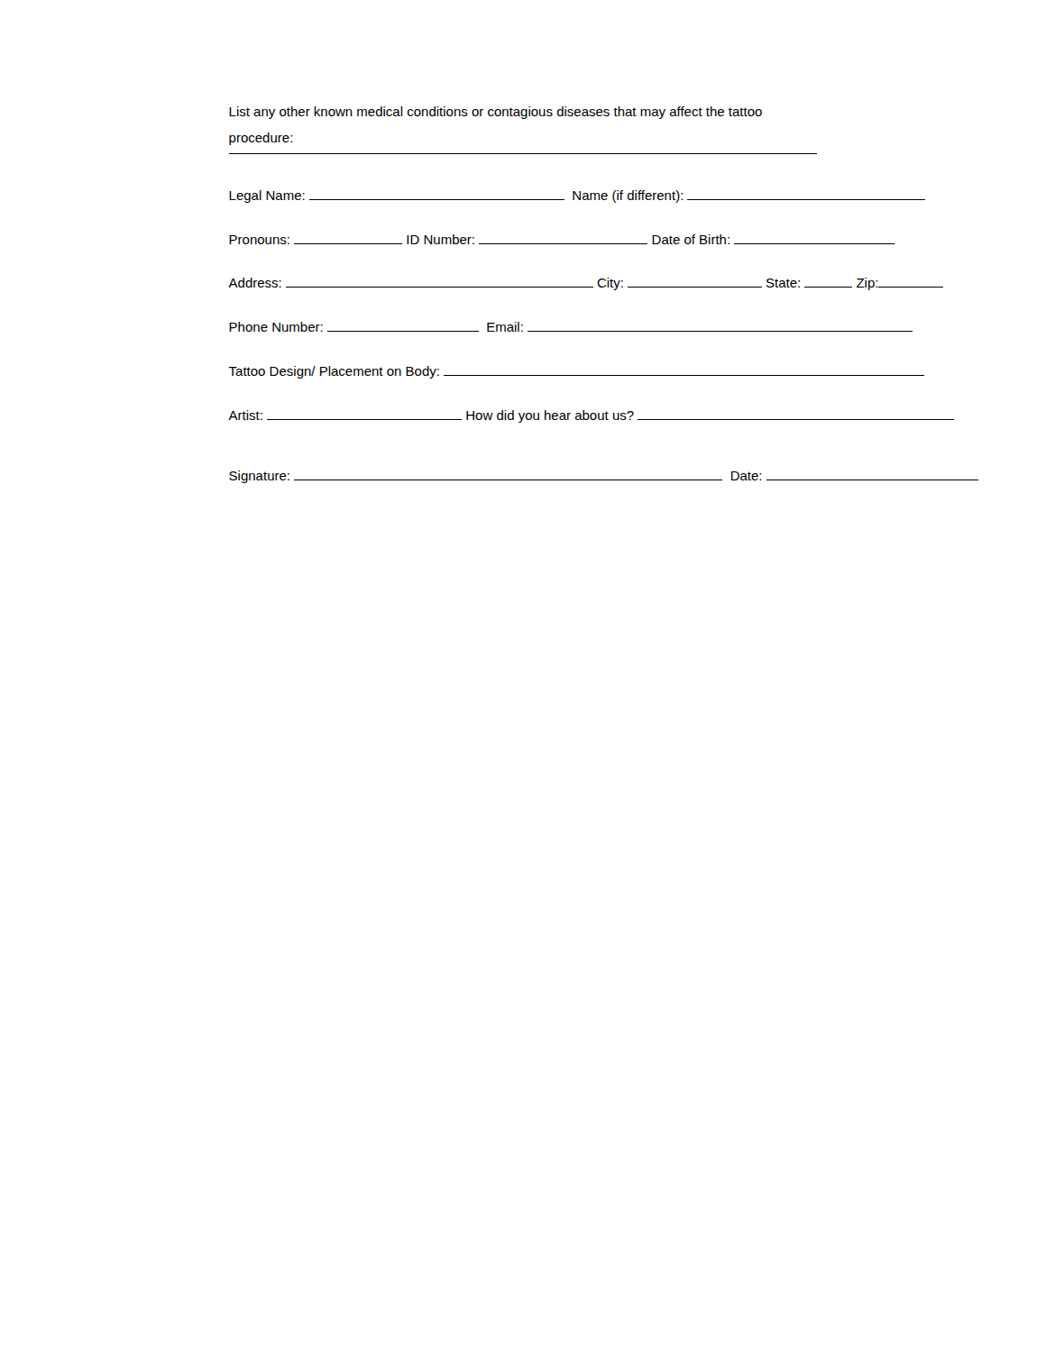List any other known medical conditions or contagious diseases that may affect the tattoo procedure:
Legal Name: Name (if different):
Pronouns: ID Number: Date of Birth:
Address: City: State: Zip:
Phone Number: Email:
Tattoo Design/ Placement on Body:
Artist: How did you hear about us?
Signature: Date: